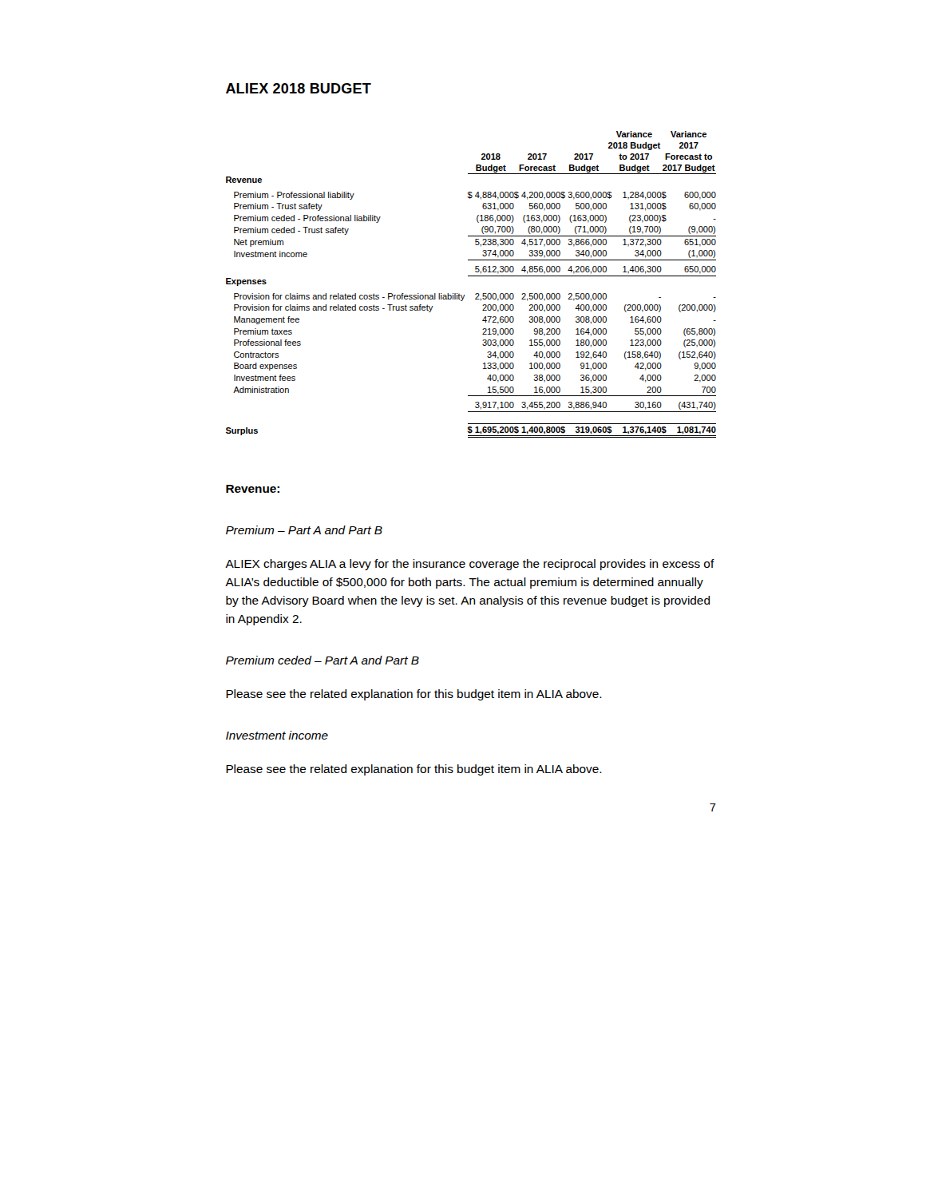ALIEX 2018 BUDGET
| | 2018 Budget | 2017 Forecast | 2017 Budget | Variance 2018 Budget to 2017 Budget | Variance 2017 Forecast to 2017 Budget |
| Revenue | |
| Premium - Professional liability | $ | 4,884,000 | $ | 4,200,000 | $ | 3,600,000 | $ | 1,284,000 | $ | 600,000 |
| Premium - Trust safety | | 631,000 | | 560,000 | | 500,000 | | 131,000 | $ | 60,000 |
| Premium ceded - Professional liability | | (186,000) | | (163,000) | | (163,000) | | (23,000) | $ | - |
| Premium ceded - Trust safety | | (90,700) | | (80,000) | | (71,000) | | (19,700) | | (9,000) |
| Net premium | | 5,238,300 | | 4,517,000 | | 3,866,000 | | 1,372,300 | | 651,000 |
| Investment income | | 374,000 | | 339,000 | | 340,000 | | 34,000 | | (1,000) |
| | | 5,612,300 | | 4,856,000 | | 4,206,000 | | 1,406,300 | | 650,000 |
| Expenses | |
| Provision for claims and related costs - Professional liability | | 2,500,000 | | 2,500,000 | | 2,500,000 | | - | | - |
| Provision for claims and related costs - Trust safety | | 200,000 | | 200,000 | | 400,000 | | (200,000) | | (200,000) |
| Management fee | | 472,600 | | 308,000 | | 308,000 | | 164,600 | | - |
| Premium taxes | | 219,000 | | 98,200 | | 164,000 | | 55,000 | | (65,800) |
| Professional fees | | 303,000 | | 155,000 | | 180,000 | | 123,000 | | (25,000) |
| Contractors | | 34,000 | | 40,000 | | 192,640 | | (158,640) | | (152,640) |
| Board expenses | | 133,000 | | 100,000 | | 91,000 | | 42,000 | | 9,000 |
| Investment fees | | 40,000 | | 38,000 | | 36,000 | | 4,000 | | 2,000 |
| Administration | | 15,500 | | 16,000 | | 15,300 | | 200 | | 700 |
| | | 3,917,100 | | 3,455,200 | | 3,886,940 | | 30,160 | | (431,740) |
| Surplus | $ | 1,695,200 | $ | 1,400,800 | $ | 319,060 | $ | 1,376,140 | $ | 1,081,740 |
Revenue:
Premium – Part A and Part B
ALIEX charges ALIA a levy for the insurance coverage the reciprocal provides in excess of ALIA’s deductible of $500,000 for both parts. The actual premium is determined annually by the Advisory Board when the levy is set. An analysis of this revenue budget is provided in Appendix 2.
Premium ceded – Part A and Part B
Please see the related explanation for this budget item in ALIA above.
Investment income
Please see the related explanation for this budget item in ALIA above.
7